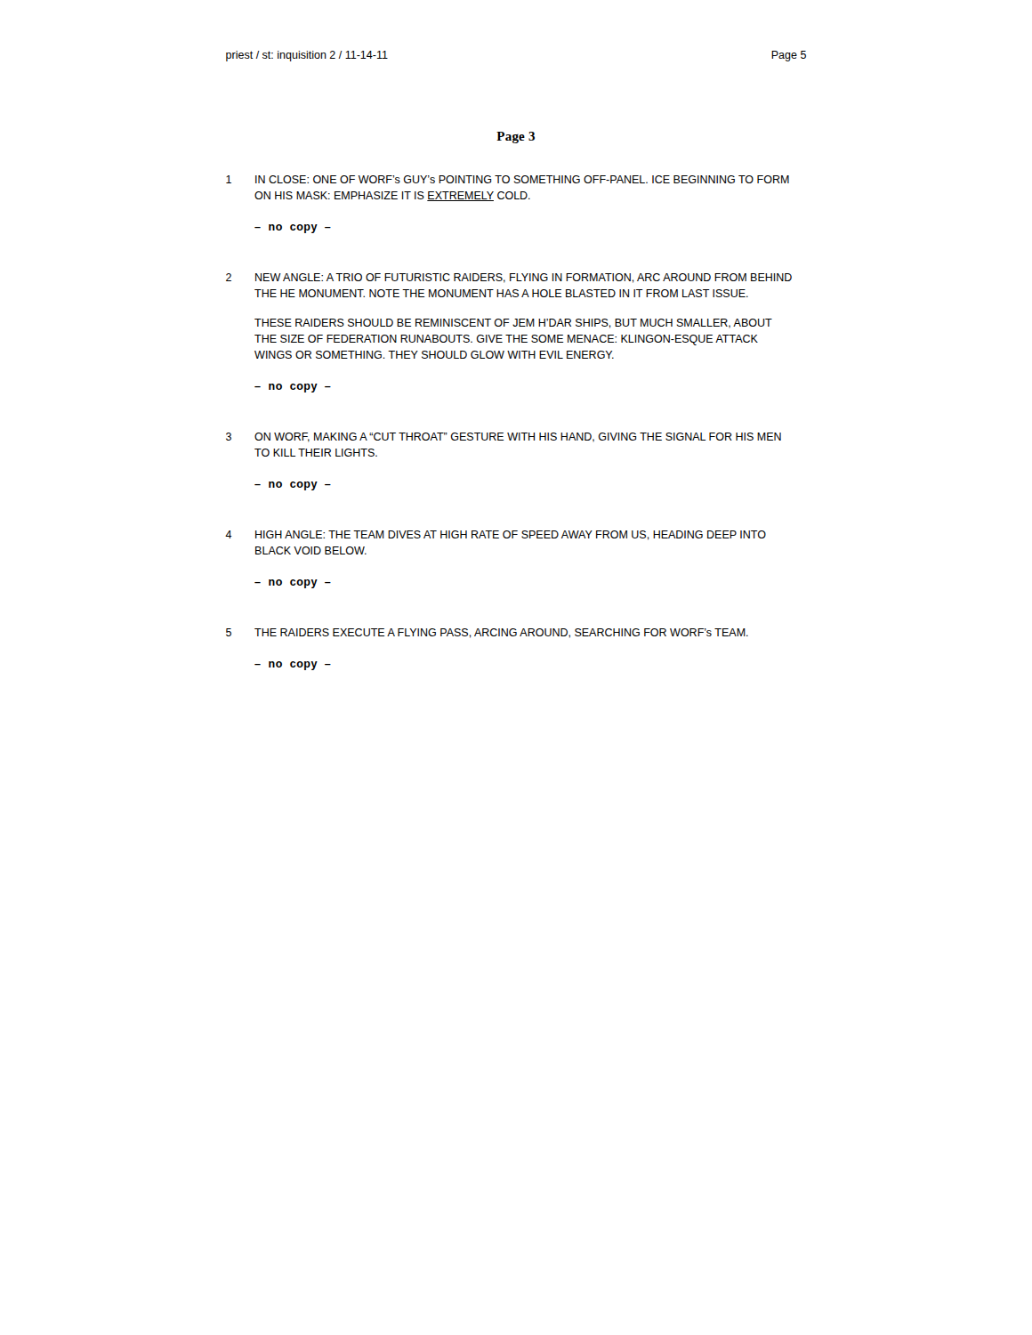priest / st: inquisition 2 / 11-14-11
Page 5
Page 3
1
IN CLOSE: ONE OF WORF’s GUY’s POINTING TO SOMETHING OFF-PANEL. ICE BEGINNING TO FORM ON HIS MASK: EMPHASIZE IT IS EXTREMELY COLD.
– no copy –
2
NEW ANGLE: A TRIO OF FUTURISTIC RAIDERS, FLYING IN FORMATION, ARC AROUND FROM BEHIND THE HE MONUMENT. NOTE THE MONUMENT HAS A HOLE BLASTED IN IT FROM LAST ISSUE.
THESE RAIDERS SHOULD BE REMINISCENT OF JEM H’DAR SHIPS, BUT MUCH SMALLER, ABOUT THE SIZE OF FEDERATION RUNABOUTS. GIVE THE SOME MENACE: KLINGON-ESQUE ATTACK WINGS OR SOMETHING. THEY SHOULD GLOW WITH EVIL ENERGY.
– no copy –
3
ON WORF, MAKING A “CUT THROAT” GESTURE WITH HIS HAND, GIVING THE SIGNAL FOR HIS MEN TO KILL THEIR LIGHTS.
– no copy –
4
HIGH ANGLE: THE TEAM DIVES AT HIGH RATE OF SPEED AWAY FROM US, HEADING DEEP INTO BLACK VOID BELOW.
– no copy –
5
THE RAIDERS EXECUTE A FLYING PASS, ARCING AROUND, SEARCHING FOR WORF’s TEAM.
– no copy –